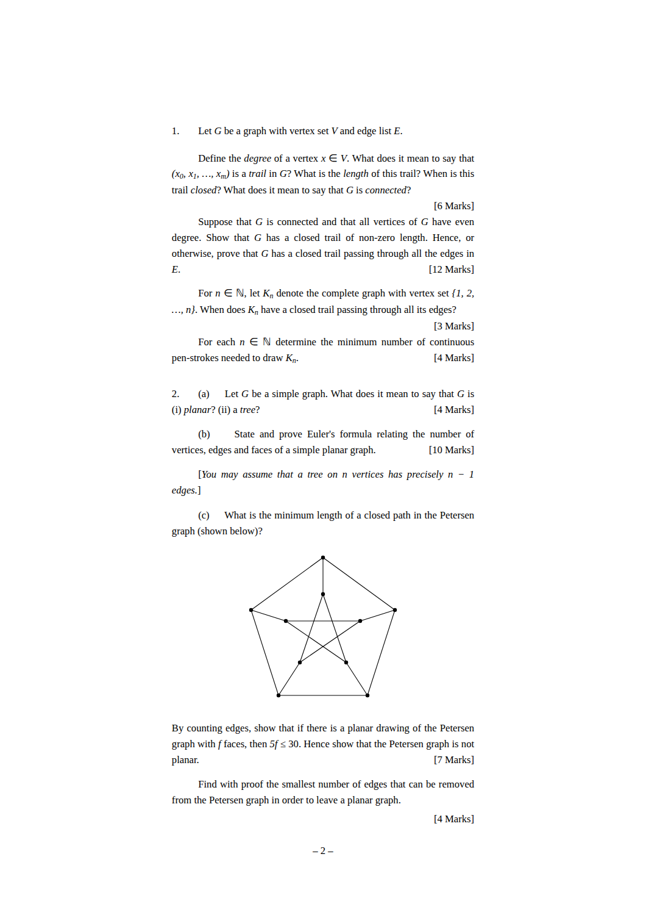1. Let G be a graph with vertex set V and edge list E.
Define the degree of a vertex x ∈ V. What does it mean to say that (x0, x1, …, xm) is a trail in G? What is the length of this trail? When is this trail closed? What does it mean to say that G is connected?[6 Marks]
Suppose that G is connected and that all vertices of G have even degree. Show that G has a closed trail of non-zero length. Hence, or otherwise, prove that G has a closed trail passing through all the edges in E.[12 Marks]
For n ∈ ℕ, let Kn denote the complete graph with vertex set {1, 2, …, n}. When does Kn have a closed trail passing through all its edges?[3 Marks]
For each n ∈ ℕ determine the minimum number of continuous pen-strokes needed to draw Kn.[4 Marks]
2.(a) Let G be a simple graph. What does it mean to say that G is (i) planar? (ii) a tree?[4 Marks]
(b) State and prove Euler's formula relating the number of vertices, edges and faces of a simple planar graph.[10 Marks]
[You may assume that a tree on n vertices has precisely n − 1 edges.]
(c) What is the minimum length of a closed path in the Petersen graph (shown below)?
By counting edges, show that if there is a planar drawing of the Petersen graph with f faces, then 5f ≤ 30. Hence show that the Petersen graph is not planar.[7 Marks]
Find with proof the smallest number of edges that can be removed from the Petersen graph in order to leave a planar graph.
[4 Marks]
– 2 –